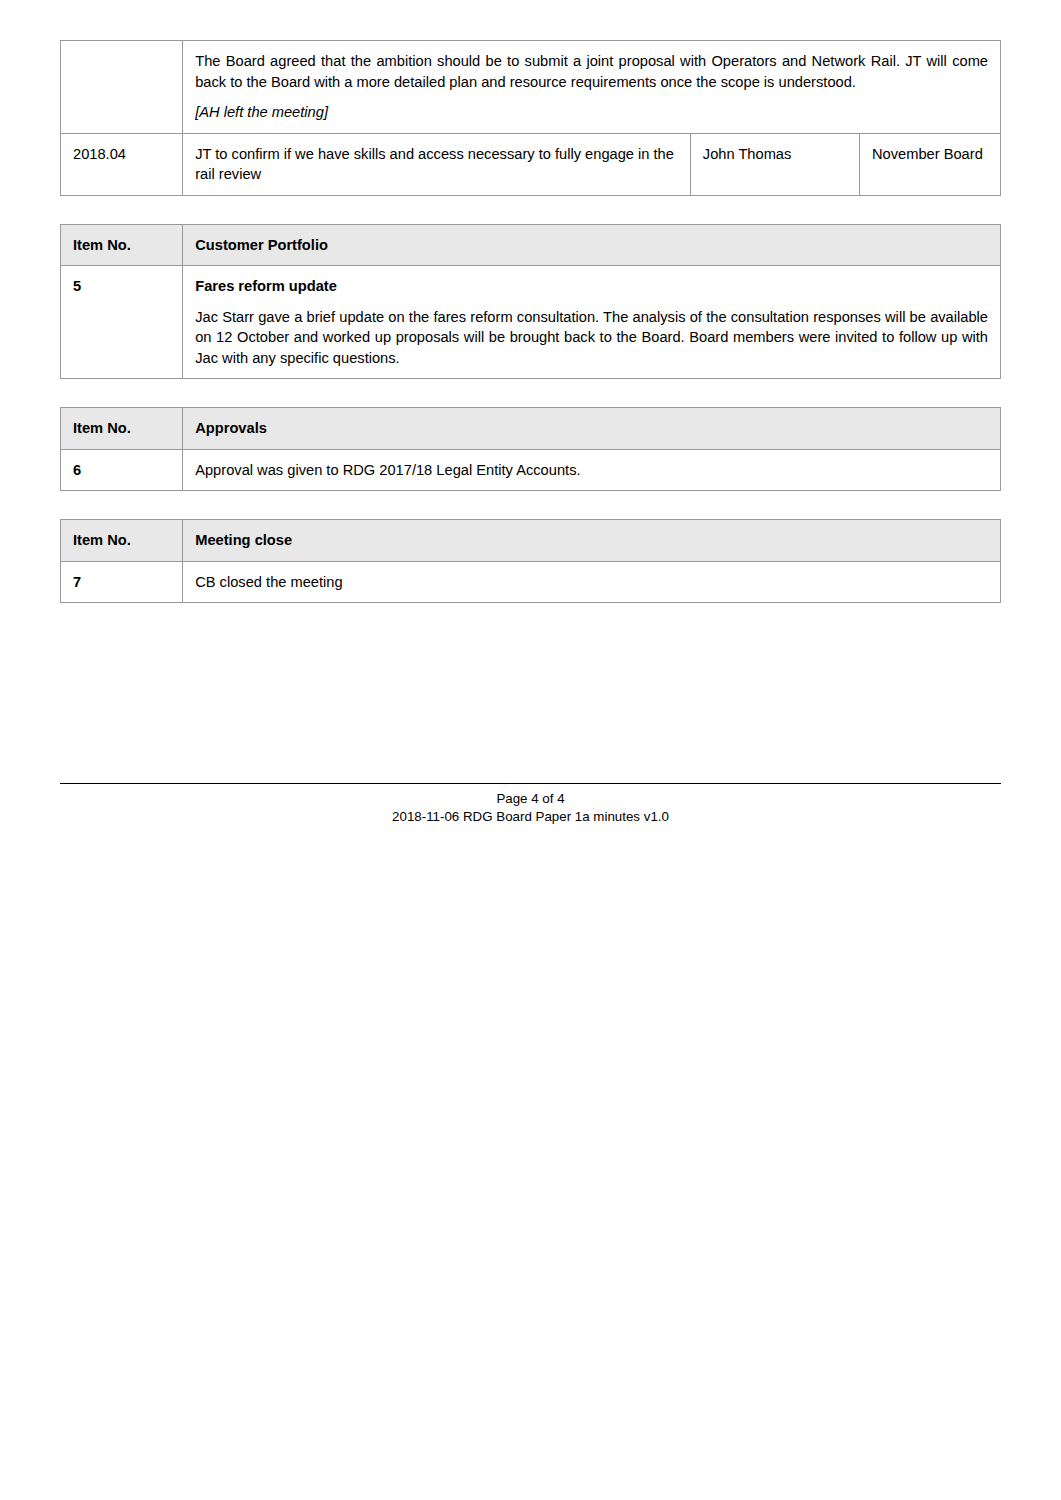| | The Board agreed that the ambition should be to submit a joint proposal with Operators and Network Rail. JT will come back to the Board with a more detailed plan and resource requirements once the scope is understood. [AH left the meeting] |
| 2018.04 | JT to confirm if we have skills and access necessary to fully engage in the rail review | John Thomas | November Board |
| Item No. | Customer Portfolio |
| --- | --- |
| 5 | Fares reform update Jac Starr gave a brief update on the fares reform consultation. The analysis of the consultation responses will be available on 12 October and worked up proposals will be brought back to the Board. Board members were invited to follow up with Jac with any specific questions. |
| Item No. | Approvals |
| --- | --- |
| 6 | Approval was given to RDG 2017/18 Legal Entity Accounts. |
| Item No. | Meeting close |
| --- | --- |
| 7 | CB closed the meeting |
Page 4 of 4
2018-11-06 RDG Board Paper 1a minutes v1.0